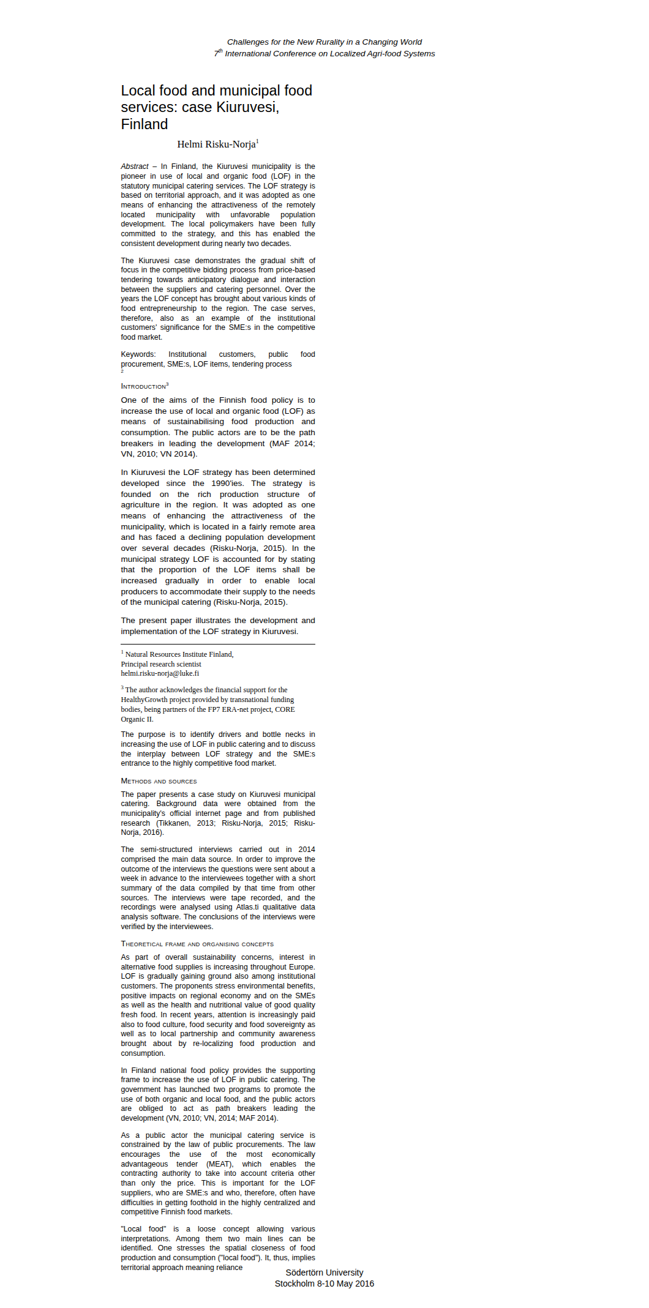Challenges for the New Rurality in a Changing World
7th International Conference on Localized Agri-food Systems
Local food and municipal food services: case Kiuruvesi, Finland
Helmi Risku-Norja1
Abstract – In Finland, the Kiuruvesi municipality is the pioneer in use of local and organic food (LOF) in the statutory municipal catering services. The LOF strategy is based on territorial approach, and it was adopted as one means of enhancing the attractiveness of the remotely located municipality with unfavorable population development. The local policymakers have been fully committed to the strategy, and this has enabled the consistent development during nearly two decades.
The Kiuruvesi case demonstrates the gradual shift of focus in the competitive bidding process from price-based tendering towards anticipatory dialogue and interaction between the suppliers and catering personnel. Over the years the LOF concept has brought about various kinds of food entrepreneurship to the region. The case serves, therefore, also as an example of the institutional customers' significance for the SME:s in the competitive food market.
Keywords: Institutional customers, public food procurement, SME:s, LOF items, tendering process
2
Introduction3
One of the aims of the Finnish food policy is to increase the use of local and organic food (LOF) as means of sustainabilising food production and consumption. The public actors are to be the path breakers in leading the development (MAF 2014; VN, 2010; VN 2014).
In Kiuruvesi the LOF strategy has been determined developed since the 1990'ies. The strategy is founded on the rich production structure of agriculture in the region. It was adopted as one means of enhancing the attractiveness of the municipality, which is located in a fairly remote area and has faced a declining population development over several decades (Risku-Norja, 2015). In the municipal strategy LOF is accounted for by stating that the proportion of the LOF items shall be increased gradually in order to enable local producers to accommodate their supply to the needs of the municipal catering (Risku-Norja, 2015).
The present paper illustrates the development and implementation of the LOF strategy in Kiuruvesi.
1 Natural Resources Institute Finland,
Principal research scientist
helmi.risku-norja@luke.fi
3 The author acknowledges the financial support for the HealthyGrowth project provided by transnational funding bodies, being partners of the FP7 ERA-net project, CORE Organic II.
The purpose is to identify drivers and bottle necks in increasing the use of LOF in public catering and to discuss the interplay between LOF strategy and the SME:s entrance to the highly competitive food market.
Methods and sources
The paper presents a case study on Kiuruvesi municipal catering. Background data were obtained from the municipality's official internet page and from published research (Tikkanen, 2013; Risku-Norja, 2015; Risku-Norja, 2016).
The semi-structured interviews carried out in 2014 comprised the main data source. In order to improve the outcome of the interviews the questions were sent about a week in advance to the interviewees together with a short summary of the data compiled by that time from other sources. The interviews were tape recorded, and the recordings were analysed using Atlas.ti qualitative data analysis software. The conclusions of the interviews were verified by the interviewees.
Theoretical frame and organising concepts
As part of overall sustainability concerns, interest in alternative food supplies is increasing throughout Europe. LOF is gradually gaining ground also among institutional customers. The proponents stress environmental benefits, positive impacts on regional economy and on the SMEs as well as the health and nutritional value of good quality fresh food. In recent years, attention is increasingly paid also to food culture, food security and food sovereignty as well as to local partnership and community awareness brought about by re-localizing food production and consumption.
In Finland national food policy provides the supporting frame to increase the use of LOF in public catering. The government has launched two programs to promote the use of both organic and local food, and the public actors are obliged to act as path breakers leading the development (VN, 2010; VN, 2014; MAF 2014).
As a public actor the municipal catering service is constrained by the law of public procurements. The law encourages the use of the most economically advantageous tender (MEAT), which enables the contracting authority to take into account criteria other than only the price. This is important for the LOF suppliers, who are SME:s and who, therefore, often have difficulties in getting foothold in the highly centralized and competitive Finnish food markets.
"Local food" is a loose concept allowing various interpretations. Among them two main lines can be identified. One stresses the spatial closeness of food production and consumption ("local food"). It, thus, implies territorial approach meaning reliance
Södertörn University
Stockholm 8-10 May 2016